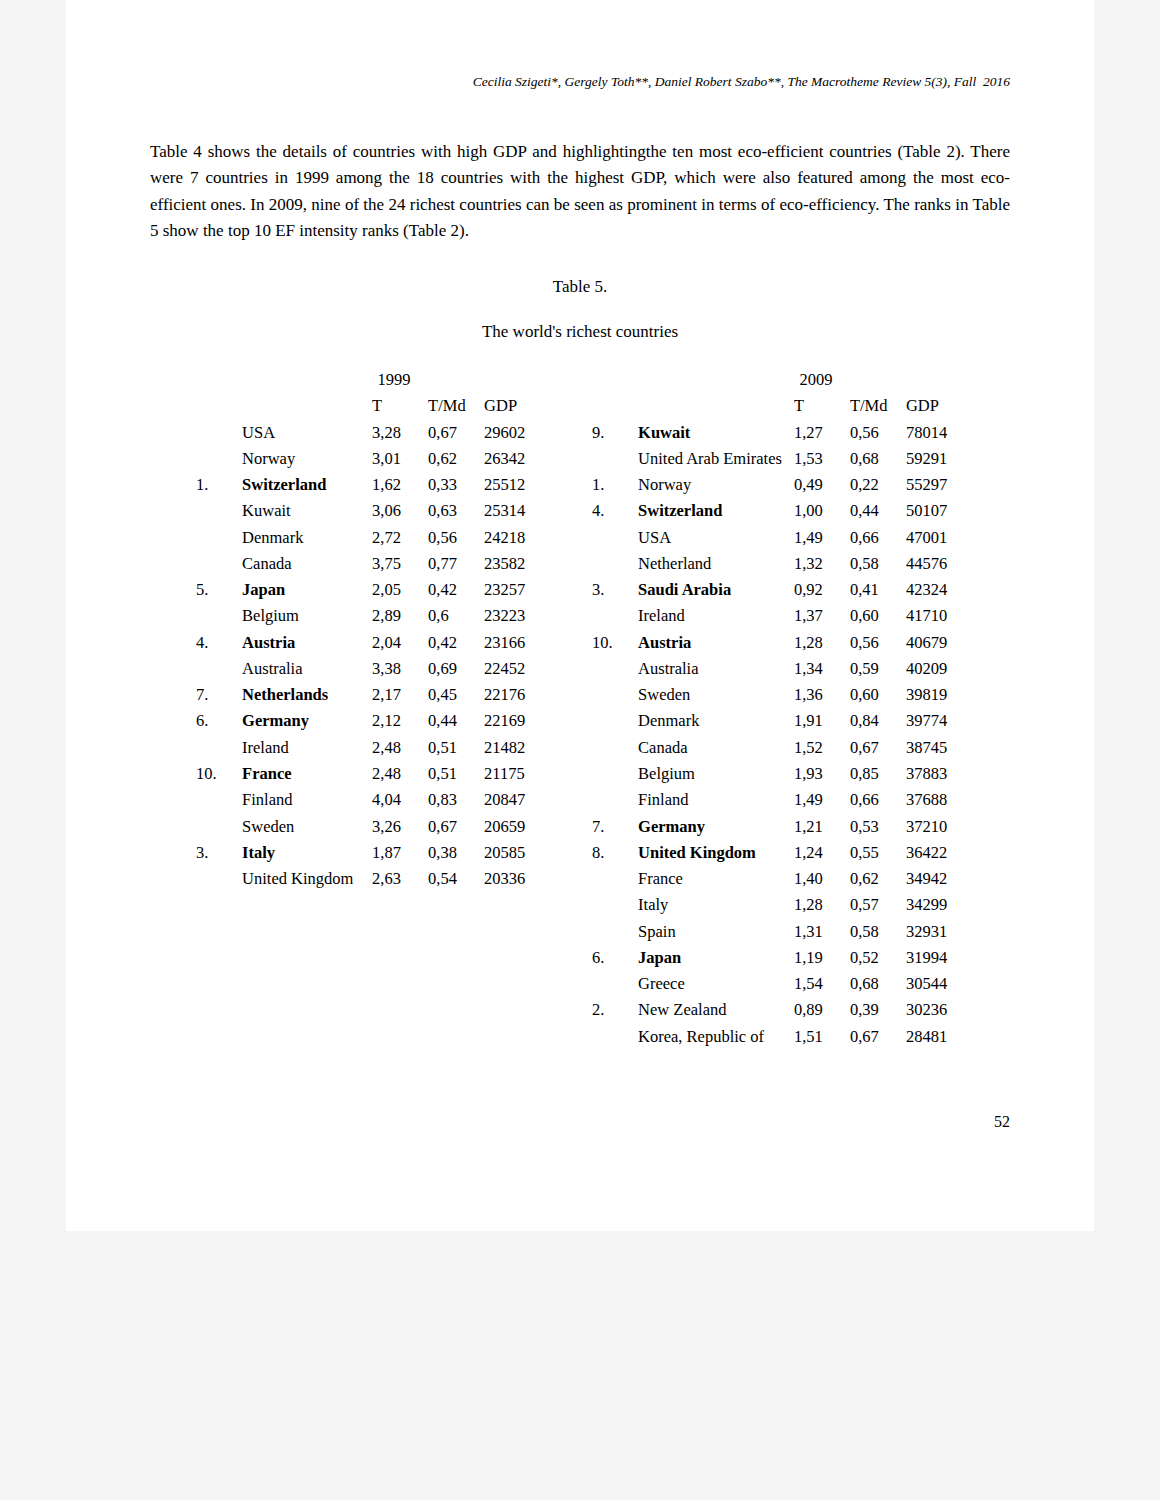Cecilia Szigeti*, Gergely Toth**, Daniel Robert Szabo**, The Macrotheme Review 5(3), Fall 2016
Table 4 shows the details of countries with high GDP and highlightingthe ten most eco-efficient countries (Table 2). There were 7 countries in 1999 among the 18 countries with the highest GDP, which were also featured among the most eco-efficient ones. In 2009, nine of the 24 richest countries can be seen as prominent in terms of eco-efficiency. The ranks in Table 5 show the top 10 EF intensity ranks (Table 2).
Table 5.
The world's richest countries
| | | 1999 | | | | | | 2009 | | |
| | | T | T/Md | GDP | | | | T | T/Md | GDP |
| | USA | 3,28 | 0,67 | 29602 | | 9. | Kuwait | 1,27 | 0,56 | 78014 |
| | Norway | 3,01 | 0,62 | 26342 | | | United Arab Emirates | 1,53 | 0,68 | 59291 |
| 1. | Switzerland | 1,62 | 0,33 | 25512 | | 1. | Norway | 0,49 | 0,22 | 55297 |
| | Kuwait | 3,06 | 0,63 | 25314 | | 4. | Switzerland | 1,00 | 0,44 | 50107 |
| | Denmark | 2,72 | 0,56 | 24218 | | | USA | 1,49 | 0,66 | 47001 |
| | Canada | 3,75 | 0,77 | 23582 | | | Netherland | 1,32 | 0,58 | 44576 |
| 5. | Japan | 2,05 | 0,42 | 23257 | | 3. | Saudi Arabia | 0,92 | 0,41 | 42324 |
| | Belgium | 2,89 | 0,6 | 23223 | | | Ireland | 1,37 | 0,60 | 41710 |
| 4. | Austria | 2,04 | 0,42 | 23166 | | 10. | Austria | 1,28 | 0,56 | 40679 |
| | Australia | 3,38 | 0,69 | 22452 | | | Australia | 1,34 | 0,59 | 40209 |
| 7. | Netherlands | 2,17 | 0,45 | 22176 | | | Sweden | 1,36 | 0,60 | 39819 |
| 6. | Germany | 2,12 | 0,44 | 22169 | | | Denmark | 1,91 | 0,84 | 39774 |
| | Ireland | 2,48 | 0,51 | 21482 | | | Canada | 1,52 | 0,67 | 38745 |
| 10. | France | 2,48 | 0,51 | 21175 | | | Belgium | 1,93 | 0,85 | 37883 |
| | Finland | 4,04 | 0,83 | 20847 | | | Finland | 1,49 | 0,66 | 37688 |
| | Sweden | 3,26 | 0,67 | 20659 | | 7. | Germany | 1,21 | 0,53 | 37210 |
| 3. | Italy | 1,87 | 0,38 | 20585 | | 8. | United Kingdom | 1,24 | 0,55 | 36422 |
| | United Kingdom | 2,63 | 0,54 | 20336 | | | France | 1,40 | 0,62 | 34942 |
| | | | | | | | Italy | 1,28 | 0,57 | 34299 |
| | | | | | | | Spain | 1,31 | 0,58 | 32931 |
| | | | | | | 6. | Japan | 1,19 | 0,52 | 31994 |
| | | | | | | | Greece | 1,54 | 0,68 | 30544 |
| | | | | | | 2. | New Zealand | 0,89 | 0,39 | 30236 |
| | | | | | | | Korea, Republic of | 1,51 | 0,67 | 28481 |
52